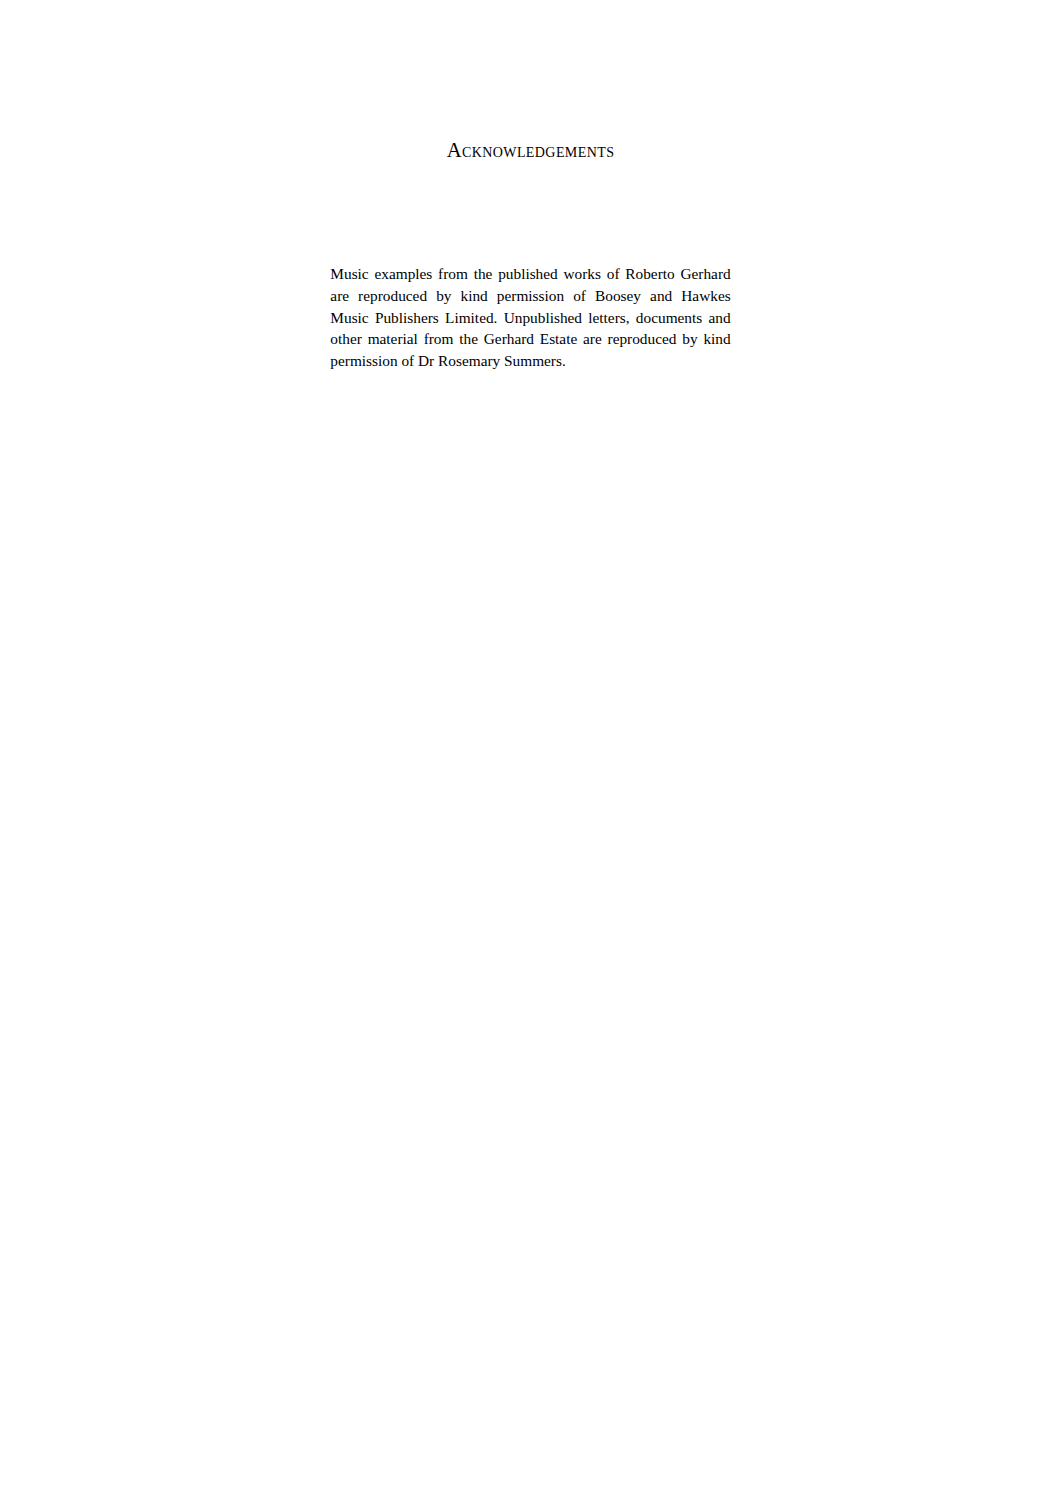Acknowledgements
Music examples from the published works of Roberto Gerhard are reproduced by kind permission of Boosey and Hawkes Music Publishers Limited. Unpublished letters, documents and other material from the Gerhard Estate are reproduced by kind permission of Dr Rosemary Summers.